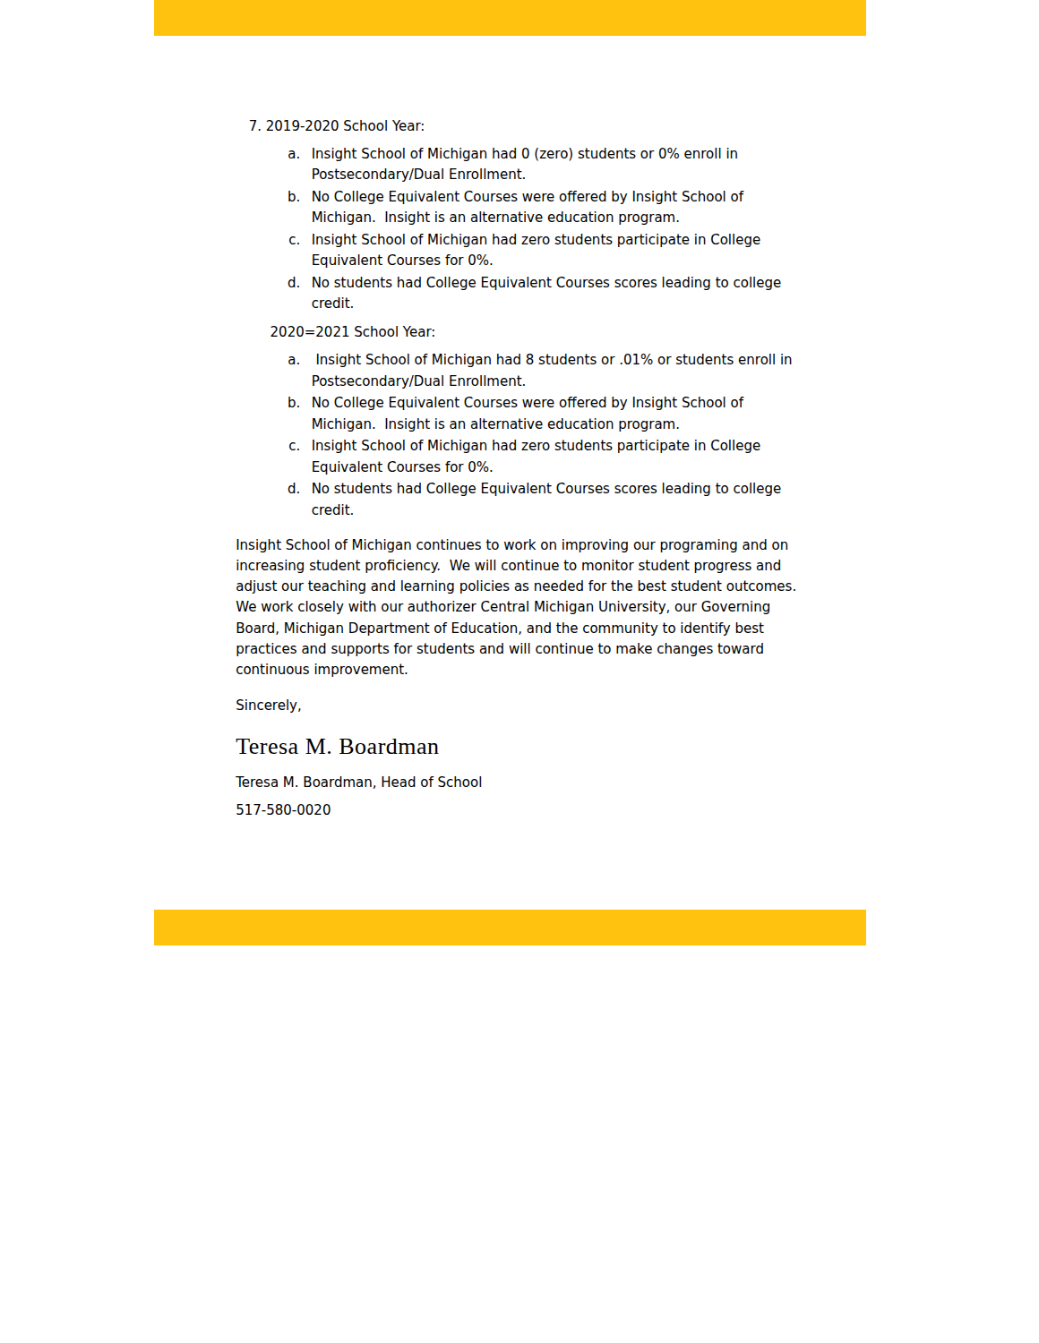2019-2020 School Year:
Insight School of Michigan had 0 (zero) students or 0% enroll in Postsecondary/Dual Enrollment.
No College Equivalent Courses were offered by Insight School of Michigan. Insight is an alternative education program.
Insight School of Michigan had zero students participate in College Equivalent Courses for 0%.
No students had College Equivalent Courses scores leading to college credit.
2020=2021 School Year:
Insight School of Michigan had 8 students or .01% or students enroll in Postsecondary/Dual Enrollment.
No College Equivalent Courses were offered by Insight School of Michigan. Insight is an alternative education program.
Insight School of Michigan had zero students participate in College Equivalent Courses for 0%.
No students had College Equivalent Courses scores leading to college credit.
Insight School of Michigan continues to work on improving our programing and on increasing student proficiency. We will continue to monitor student progress and adjust our teaching and learning policies as needed for the best student outcomes. We work closely with our authorizer Central Michigan University, our Governing Board, Michigan Department of Education, and the community to identify best practices and supports for students and will continue to make changes toward continuous improvement.
Sincerely,
Teresa M. Boardman
Teresa M. Boardman, Head of School
517-580-0020